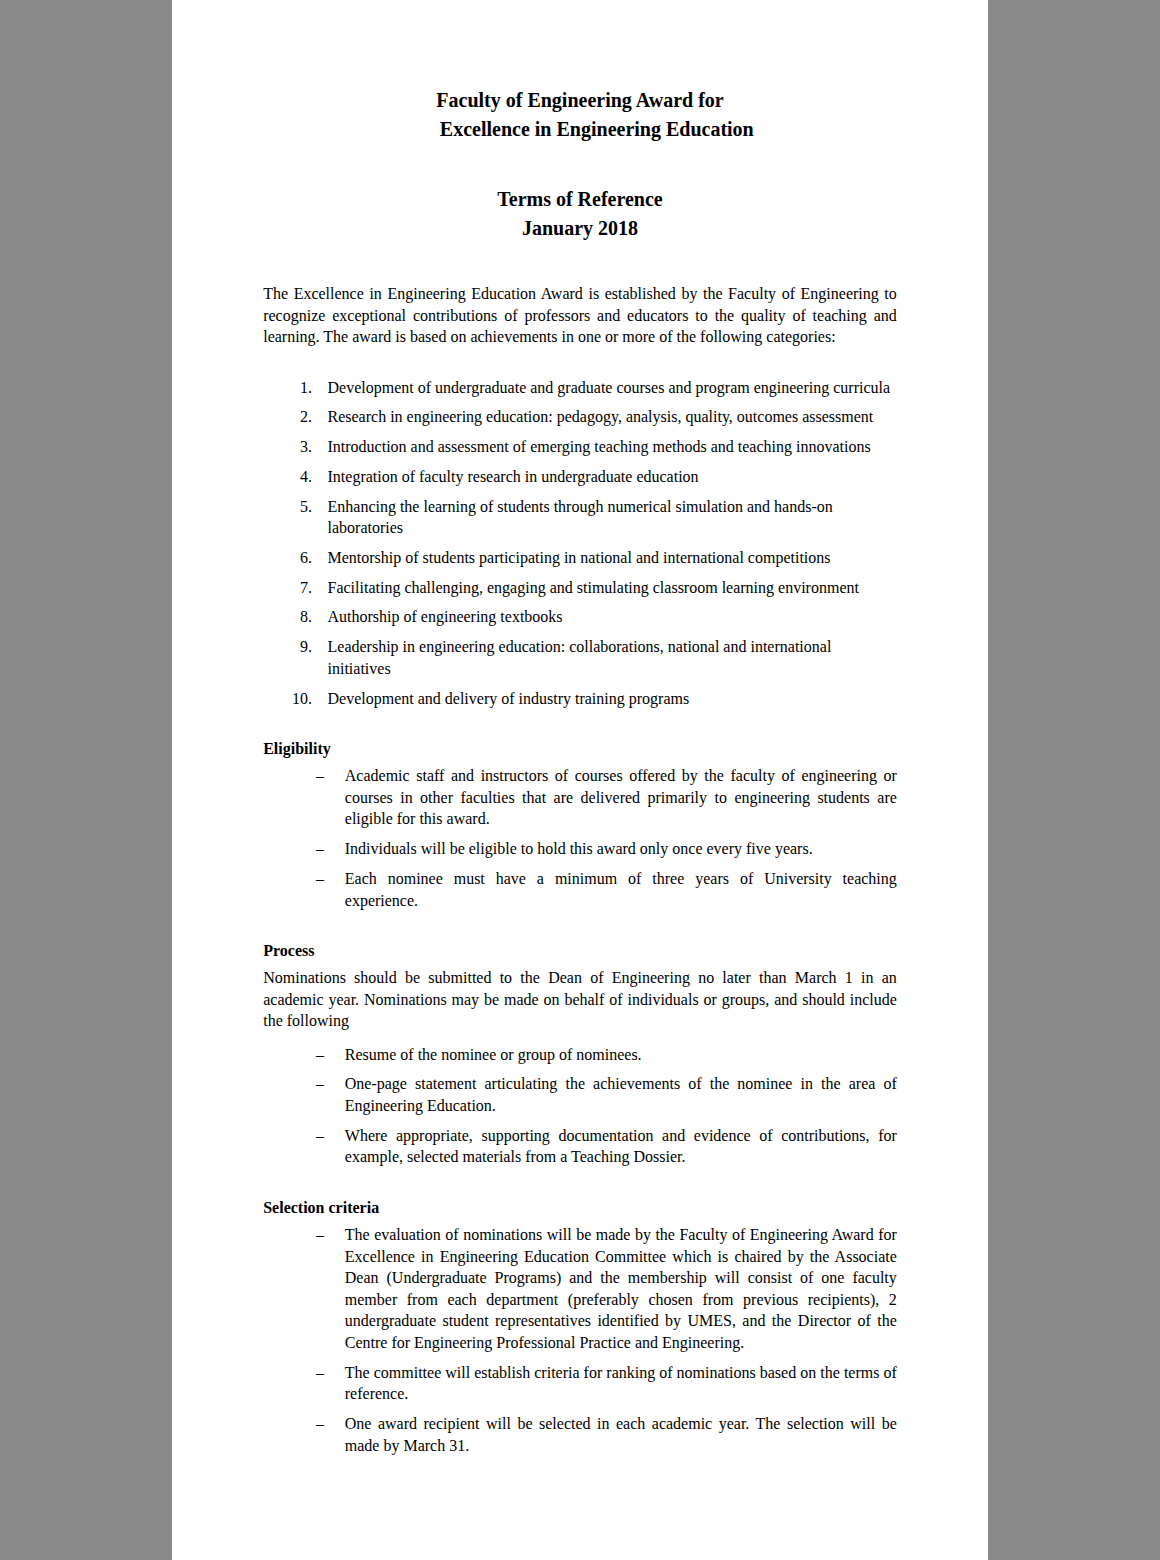Faculty of Engineering Award forExcellence in Engineering Education
Terms of Reference
January 2018
The Excellence in Engineering Education Award is established by the Faculty of Engineering to recognize exceptional contributions of professors and educators to the quality of teaching and learning. The award is based on achievements in one or more of the following categories:
Development of undergraduate and graduate courses and program engineering curricula
Research in engineering education: pedagogy, analysis, quality, outcomes assessment
Introduction and assessment of emerging teaching methods and teaching innovations
Integration of faculty research in undergraduate education
Enhancing the learning of students through numerical simulation and hands-on laboratories
Mentorship of students participating in national and international competitions
Facilitating challenging, engaging and stimulating classroom learning environment
Authorship of engineering textbooks
Leadership in engineering education: collaborations, national and international initiatives
Development and delivery of industry training programs
Eligibility
Academic staff and instructors of courses offered by the faculty of engineering or courses in other faculties that are delivered primarily to engineering students are eligible for this award.
Individuals will be eligible to hold this award only once every five years.
Each nominee must have a minimum of three years of University teaching experience.
Process
Nominations should be submitted to the Dean of Engineering no later than March 1 in an academic year. Nominations may be made on behalf of individuals or groups, and should include the following
Resume of the nominee or group of nominees.
One-page statement articulating the achievements of the nominee in the area of Engineering Education.
Where appropriate, supporting documentation and evidence of contributions, for example, selected materials from a Teaching Dossier.
Selection criteria
The evaluation of nominations will be made by the Faculty of Engineering Award for Excellence in Engineering Education Committee which is chaired by the Associate Dean (Undergraduate Programs) and the membership will consist of one faculty member from each department (preferably chosen from previous recipients), 2 undergraduate student representatives identified by UMES, and the Director of the Centre for Engineering Professional Practice and Engineering.
The committee will establish criteria for ranking of nominations based on the terms of reference.
One award recipient will be selected in each academic year. The selection will be made by March 31.